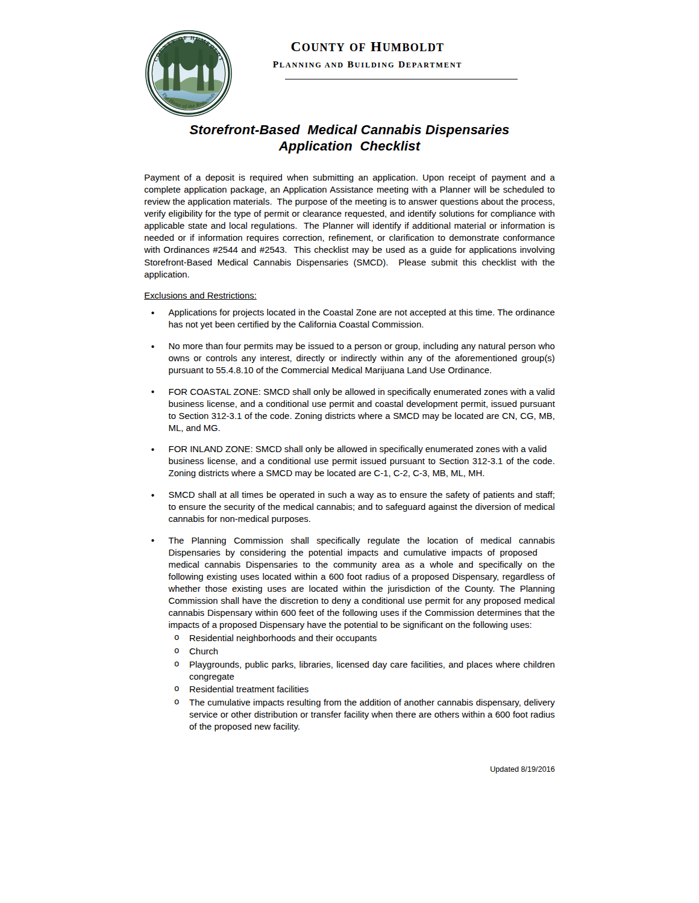COUNTY OF HUMBOLDT The Home of the Redwoods
COUNTY OF HUMBOLDT
PLANNING AND BUILDING DEPARTMENT
Storefront-Based Medical Cannabis Dispensaries
Application Checklist
Payment of a deposit is required when submitting an application. Upon receipt of payment and a complete application package, an Application Assistance meeting with a Planner will be scheduled to review the application materials. The purpose of the meeting is to answer questions about the process, verify eligibility for the type of permit or clearance requested, and identify solutions for compliance with applicable state and local regulations. The Planner will identify if additional material or information is needed or if information requires correction, refinement, or clarification to demonstrate conformance with Ordinances #2544 and #2543. This checklist may be used as a guide for applications involving Storefront-Based Medical Cannabis Dispensaries (SMCD). Please submit this checklist with the application.
Exclusions and Restrictions:
Applications for projects located in the Coastal Zone are not accepted at this time. The ordinance has not yet been certified by the California Coastal Commission.
No more than four permits may be issued to a person or group, including any natural person who owns or controls any interest, directly or indirectly within any of the aforementioned group(s) pursuant to 55.4.8.10 of the Commercial Medical Marijuana Land Use Ordinance.
FOR COASTAL ZONE: SMCD shall only be allowed in specifically enumerated zones with a valid business license, and a conditional use permit and coastal development permit, issued pursuant to Section 312-3.1 of the code. Zoning districts where a SMCD may be located are CN, CG, MB, ML, and MG.
FOR INLAND ZONE: SMCD shall only be allowed in specifically enumerated zones with a valid
business license, and a conditional use permit issued pursuant to Section 312-3.1 of the code. Zoning districts where a SMCD may be located are C-1, C-2, C-3, MB, ML, MH.
SMCD shall at all times be operated in such a way as to ensure the safety of patients and staff; to ensure the security of the medical cannabis; and to safeguard against the diversion of medical cannabis for non-medical purposes.
The Planning Commission shall specifically regulate the location of medical cannabis Dispensaries by considering the potential impacts and cumulative impacts of proposed medical cannabis Dispensaries to the community area as a whole and specifically on the following existing uses located within a 600 foot radius of a proposed Dispensary, regardless of whether those existing uses are located within the jurisdiction of the County. The Planning Commission shall have the discretion to deny a conditional use permit for any proposed medical cannabis Dispensary within 600 feet of the following uses if the Commission determines that the impacts of a proposed Dispensary have the potential to be significant on the following uses:
Residential neighborhoods and their occupants
Church
Playgrounds, public parks, libraries, licensed day care facilities, and places where children congregate
Residential treatment facilities
The cumulative impacts resulting from the addition of another cannabis dispensary, delivery service or other distribution or transfer facility when there are others within a 600 foot radius of the proposed new facility.
Updated 8/19/2016